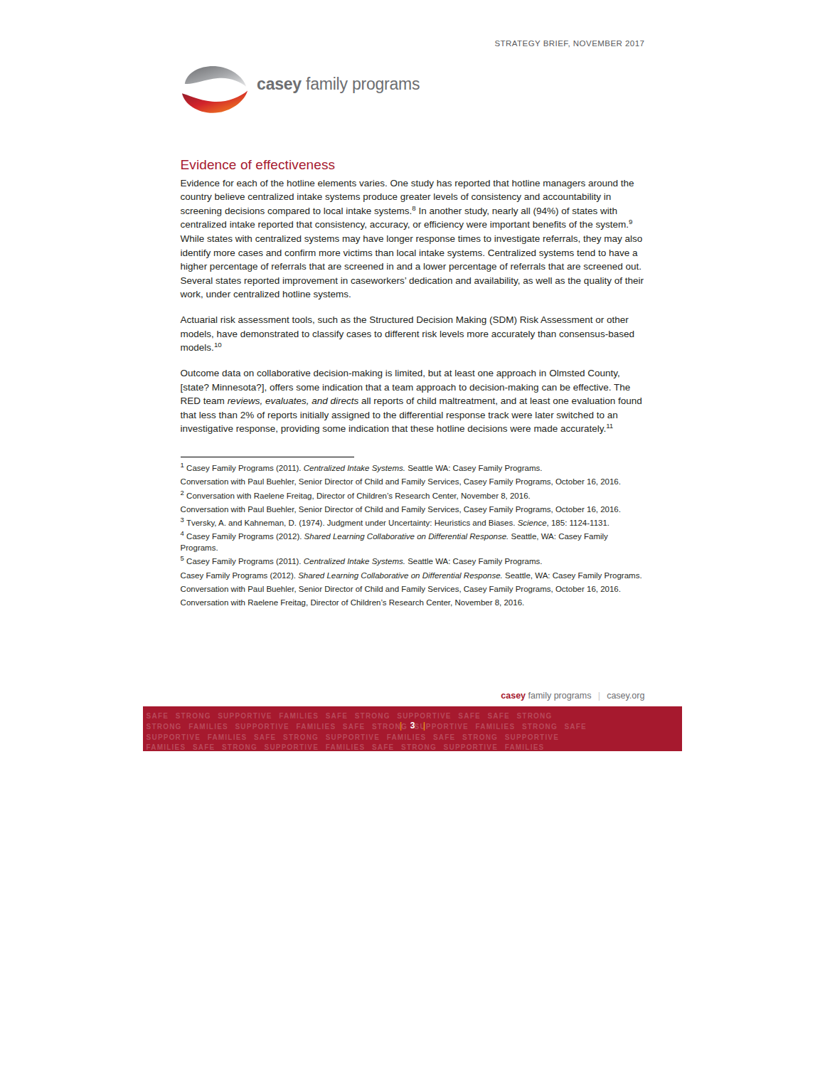STRATEGY BRIEF, NOVEMBER 2017
casey family programs
Evidence of effectiveness
Evidence for each of the hotline elements varies. One study has reported that hotline managers around the country believe centralized intake systems produce greater levels of consistency and accountability in screening decisions compared to local intake systems.8 In another study, nearly all (94%) of states with centralized intake reported that consistency, accuracy, or efficiency were important benefits of the system.9 While states with centralized systems may have longer response times to investigate referrals, they may also identify more cases and confirm more victims than local intake systems. Centralized systems tend to have a higher percentage of referrals that are screened in and a lower percentage of referrals that are screened out. Several states reported improvement in caseworkers’ dedication and availability, as well as the quality of their work, under centralized hotline systems.
Actuarial risk assessment tools, such as the Structured Decision Making (SDM) Risk Assessment or other models, have demonstrated to classify cases to different risk levels more accurately than consensus-based models.10
Outcome data on collaborative decision-making is limited, but at least one approach in Olmsted County, [state? Minnesota?], offers some indication that a team approach to decision-making can be effective. The RED team reviews, evaluates, and directs all reports of child maltreatment, and at least one evaluation found that less than 2% of reports initially assigned to the differential response track were later switched to an investigative response, providing some indication that these hotline decisions were made accurately.11
1 Casey Family Programs (2011). Centralized Intake Systems. Seattle WA: Casey Family Programs.
Conversation with Paul Buehler, Senior Director of Child and Family Services, Casey Family Programs, October 16, 2016.
2 Conversation with Raelene Freitag, Director of Children’s Research Center, November 8, 2016.
Conversation with Paul Buehler, Senior Director of Child and Family Services, Casey Family Programs, October 16, 2016.
3 Tversky, A. and Kahneman, D. (1974). Judgment under Uncertainty: Heuristics and Biases. Science, 185: 1124-1131.
4 Casey Family Programs (2012). Shared Learning Collaborative on Differential Response. Seattle, WA: Casey Family Programs.
5 Casey Family Programs (2011). Centralized Intake Systems. Seattle WA: Casey Family Programs.
Casey Family Programs (2012). Shared Learning Collaborative on Differential Response. Seattle, WA: Casey Family Programs.
Conversation with Paul Buehler, Senior Director of Child and Family Services, Casey Family Programs, October 16, 2016.
Conversation with Raelene Freitag, Director of Children’s Research Center, November 8, 2016.
casey family programs | casey.org
SAFE STRONG SUPPORTIVE FAMILIES SAFE STRONG SUPPORTIVE SAFE SAFE STRONG
STRONG FAMILIES SUPPORTIVE FAMILIES SAFE STRONG SUPPORTIVE FAMILIES STRONG SAFE
SUPPORTIVE FAMILIES SAFE STRONG SUPPORTIVE FAMILIES SAFE STRONG SUPPORTIVE
FAMILIES SAFE STRONG SUPPORTIVE FAMILIES SAFE STRONG SUPPORTIVE FAMILIES
|3|